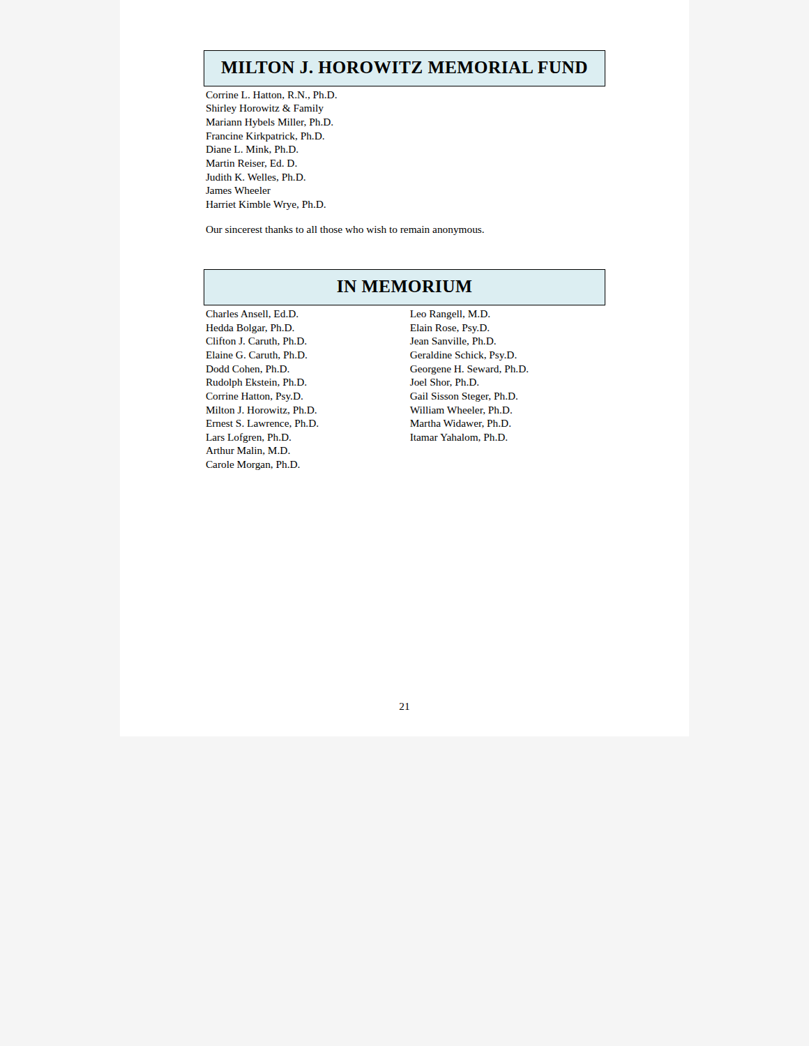MILTON J. HOROWITZ MEMORIAL FUND
Corrine L. Hatton, R.N., Ph.D.
Shirley Horowitz & Family
Mariann Hybels Miller, Ph.D.
Francine Kirkpatrick, Ph.D.
Diane L. Mink, Ph.D.
Martin Reiser, Ed. D.
Judith K. Welles, Ph.D.
James Wheeler
Harriet Kimble Wrye, Ph.D.
Our sincerest thanks to all those who wish to remain anonymous.
IN MEMORIUM
Charles Ansell, Ed.D.
Hedda Bolgar, Ph.D.
Clifton J. Caruth, Ph.D.
Elaine G. Caruth, Ph.D.
Dodd Cohen, Ph.D.
Rudolph Ekstein, Ph.D.
Corrine Hatton, Psy.D.
Milton J. Horowitz, Ph.D.
Ernest S. Lawrence, Ph.D.
Lars Lofgren, Ph.D.
Arthur Malin, M.D.
Carole Morgan, Ph.D.
Leo Rangell, M.D.
Elain Rose, Psy.D.
Jean Sanville, Ph.D.
Geraldine Schick, Psy.D.
Georgene H. Seward, Ph.D.
Joel Shor, Ph.D.
Gail Sisson Steger, Ph.D.
William Wheeler, Ph.D.
Martha Widawer, Ph.D.
Itamar Yahalom, Ph.D.
21